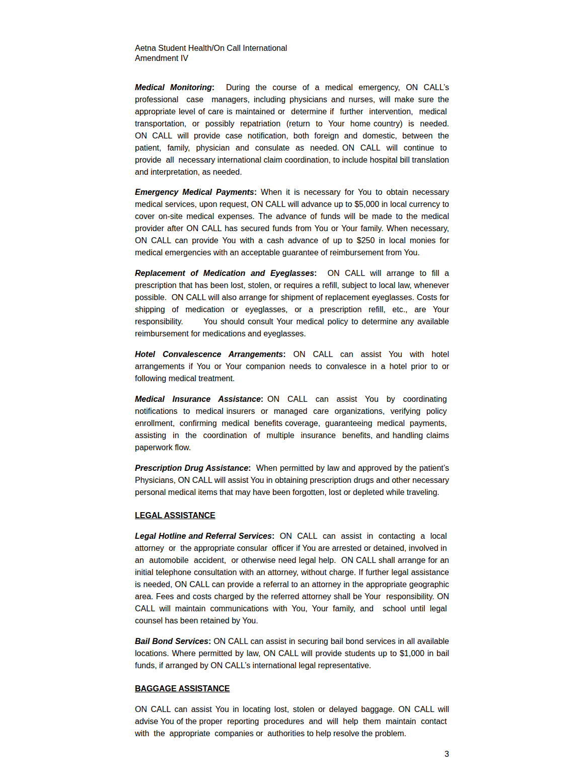Aetna Student Health/On Call International
Amendment IV
Medical Monitoring: During the course of a medical emergency, ON CALL’s professional case managers, including physicians and nurses, will make sure the appropriate level of care is maintained or determine if further intervention, medical transportation, or possibly repatriation (return to Your home country) is needed. ON CALL will provide case notification, both foreign and domestic, between the patient, family, physician and consulate as needed. ON CALL will continue to provide all necessary international claim coordination, to include hospital bill translation and interpretation, as needed.
Emergency Medical Payments: When it is necessary for You to obtain necessary medical services, upon request, ON CALL will advance up to $5,000 in local currency to cover on-site medical expenses. The advance of funds will be made to the medical provider after ON CALL has secured funds from You or Your family. When necessary, ON CALL can provide You with a cash advance of up to $250 in local monies for medical emergencies with an acceptable guarantee of reimbursement from You.
Replacement of Medication and Eyeglasses: ON CALL will arrange to fill a prescription that has been lost, stolen, or requires a refill, subject to local law, whenever possible. ON CALL will also arrange for shipment of replacement eyeglasses. Costs for shipping of medication or eyeglasses, or a prescription refill, etc., are Your responsibility. You should consult Your medical policy to determine any available reimbursement for medications and eyeglasses.
Hotel Convalescence Arrangements: ON CALL can assist You with hotel arrangements if You or Your companion needs to convalesce in a hotel prior to or following medical treatment.
Medical Insurance Assistance: ON CALL can assist You by coordinating notifications to medical insurers or managed care organizations, verifying policy enrollment, confirming medical benefits coverage, guaranteeing medical payments, assisting in the coordination of multiple insurance benefits, and handling claims paperwork flow.
Prescription Drug Assistance: When permitted by law and approved by the patient’s Physicians, ON CALL will assist You in obtaining prescription drugs and other necessary personal medical items that may have been forgotten, lost or depleted while traveling.
LEGAL ASSISTANCE
Legal Hotline and Referral Services: ON CALL can assist in contacting a local attorney or the appropriate consular officer if You are arrested or detained, involved in an automobile accident, or otherwise need legal help. ON CALL shall arrange for an initial telephone consultation with an attorney, without charge. If further legal assistance is needed, ON CALL can provide a referral to an attorney in the appropriate geographic area. Fees and costs charged by the referred attorney shall be Your responsibility. ON CALL will maintain communications with You, Your family, and school until legal counsel has been retained by You.
Bail Bond Services: ON CALL can assist in securing bail bond services in all available locations. Where permitted by law, ON CALL will provide students up to $1,000 in bail funds, if arranged by ON CALL’s international legal representative.
BAGGAGE ASSISTANCE
ON CALL can assist You in locating lost, stolen or delayed baggage. ON CALL will advise You of the proper reporting procedures and will help them maintain contact with the appropriate companies or authorities to help resolve the problem.
3